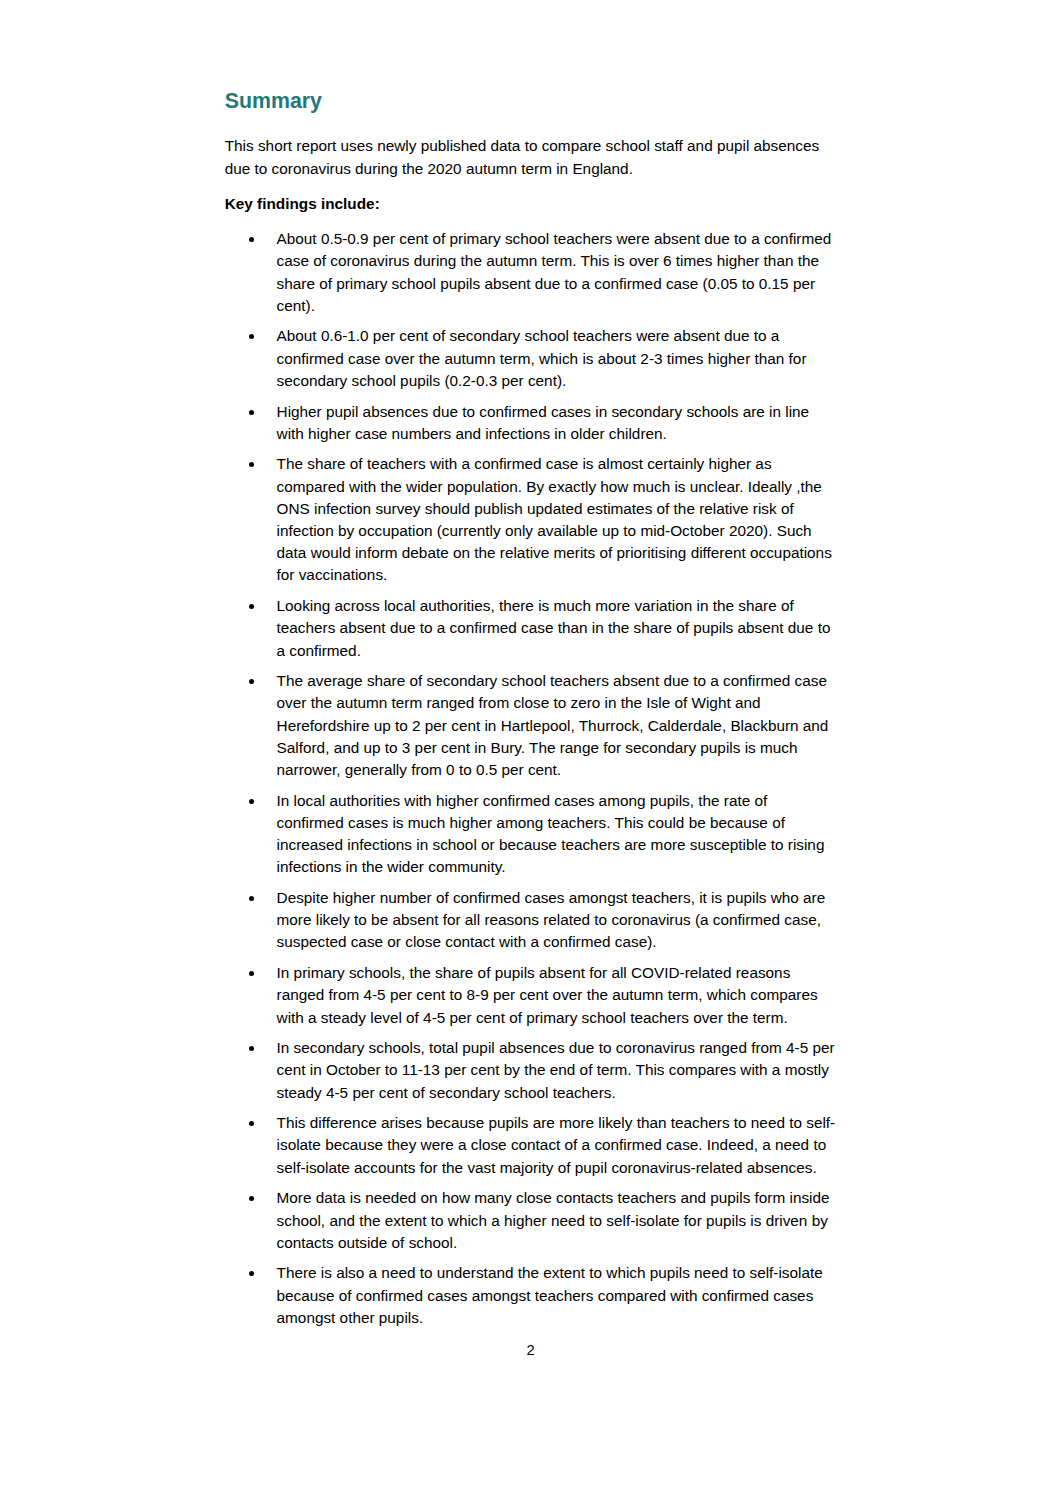Summary
This short report uses newly published data to compare school staff and pupil absences due to coronavirus during the 2020 autumn term in England.
Key findings include:
About 0.5-0.9 per cent of primary school teachers were absent due to a confirmed case of coronavirus during the autumn term. This is over 6 times higher than the share of primary school pupils absent due to a confirmed case (0.05 to 0.15 per cent).
About 0.6-1.0 per cent of secondary school teachers were absent due to a confirmed case over the autumn term, which is about 2-3 times higher than for secondary school pupils (0.2-0.3 per cent).
Higher pupil absences due to confirmed cases in secondary schools are in line with higher case numbers and infections in older children.
The share of teachers with a confirmed case is almost certainly higher as compared with the wider population. By exactly how much is unclear. Ideally ,the ONS infection survey should publish updated estimates of the relative risk of infection by occupation (currently only available up to mid-October 2020). Such data would inform debate on the relative merits of prioritising different occupations for vaccinations.
Looking across local authorities, there is much more variation in the share of teachers absent due to a confirmed case than in the share of pupils absent due to a confirmed.
The average share of secondary school teachers absent due to a confirmed case over the autumn term ranged from close to zero in the Isle of Wight and Herefordshire up to 2 per cent in Hartlepool, Thurrock, Calderdale, Blackburn and Salford, and up to 3 per cent in Bury. The range for secondary pupils is much narrower, generally from 0 to 0.5 per cent.
In local authorities with higher confirmed cases among pupils, the rate of confirmed cases is much higher among teachers. This could be because of increased infections in school or because teachers are more susceptible to rising infections in the wider community.
Despite higher number of confirmed cases amongst teachers, it is pupils who are more likely to be absent for all reasons related to coronavirus (a confirmed case, suspected case or close contact with a confirmed case).
In primary schools, the share of pupils absent for all COVID-related reasons ranged from 4-5 per cent to 8-9 per cent over the autumn term, which compares with a steady level of 4-5 per cent of primary school teachers over the term.
In secondary schools, total pupil absences due to coronavirus ranged from 4-5 per cent in October to 11-13 per cent by the end of term. This compares with a mostly steady 4-5 per cent of secondary school teachers.
This difference arises because pupils are more likely than teachers to need to self-isolate because they were a close contact of a confirmed case. Indeed, a need to self-isolate accounts for the vast majority of pupil coronavirus-related absences.
More data is needed on how many close contacts teachers and pupils form inside school, and the extent to which a higher need to self-isolate for pupils is driven by contacts outside of school.
There is also a need to understand the extent to which pupils need to self-isolate because of confirmed cases amongst teachers compared with confirmed cases amongst other pupils.
2